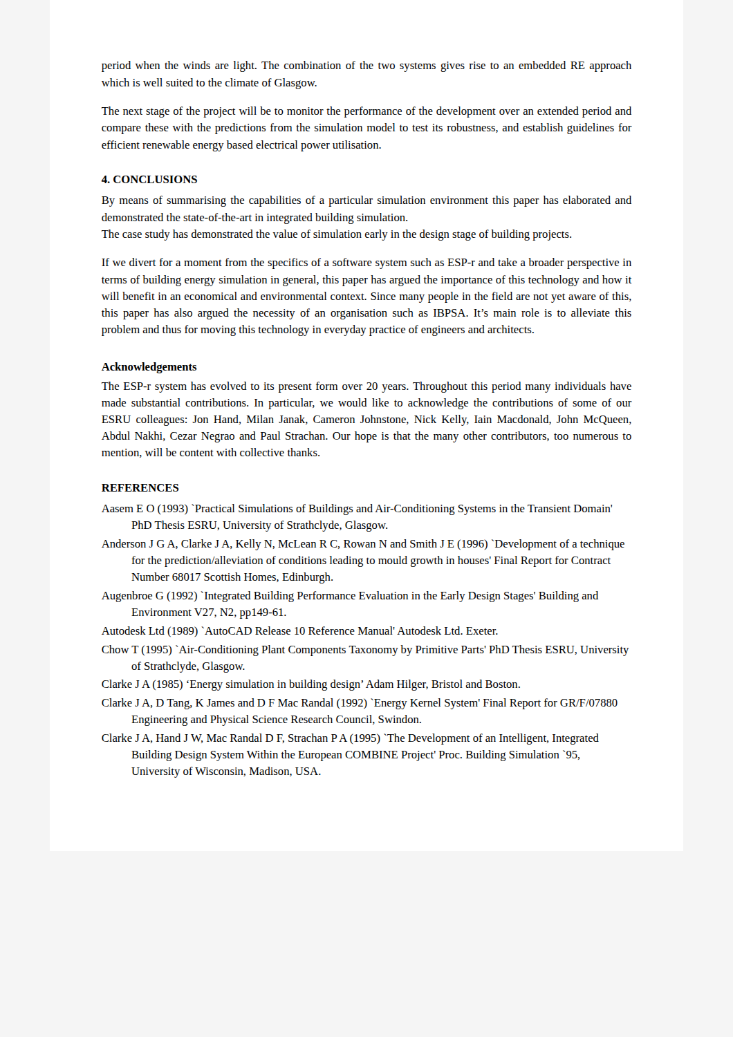period when the winds are light. The combination of the two systems gives rise to an embedded RE approach which is well suited to the climate of Glasgow.
The next stage of the project will be to monitor the performance of the development over an extended period and compare these with the predictions from the simulation model to test its robustness, and establish guidelines for efficient renewable energy based electrical power utilisation.
4. CONCLUSIONS
By means of summarising the capabilities of a particular simulation environment this paper has elaborated and demonstrated the state-of-the-art in integrated building simulation.
The case study has demonstrated the value of simulation early in the design stage of building projects.
If we divert for a moment from the specifics of a software system such as ESP-r and take a broader perspective in terms of building energy simulation in general, this paper has argued the importance of this technology and how it will benefit in an economical and environmental context. Since many people in the field are not yet aware of this, this paper has also argued the necessity of an organisation such as IBPSA. It’s main role is to alleviate this problem and thus for moving this technology in everyday practice of engineers and architects.
Acknowledgements
The ESP-r system has evolved to its present form over 20 years. Throughout this period many individuals have made substantial contributions. In particular, we would like to acknowledge the contributions of some of our ESRU colleagues: Jon Hand, Milan Janak, Cameron Johnstone, Nick Kelly, Iain Macdonald, John McQueen, Abdul Nakhi, Cezar Negrao and Paul Strachan. Our hope is that the many other contributors, too numerous to mention, will be content with collective thanks.
REFERENCES
Aasem E O (1993) `Practical Simulations of Buildings and Air-Conditioning Systems in the Transient Domain' PhD Thesis ESRU, University of Strathclyde, Glasgow.
Anderson J G A, Clarke J A, Kelly N, McLean R C, Rowan N and Smith J E (1996) `Development of a technique for the prediction/alleviation of conditions leading to mould growth in houses' Final Report for Contract Number 68017 Scottish Homes, Edinburgh.
Augenbroe G (1992) `Integrated Building Performance Evaluation in the Early Design Stages' Building and Environment V27, N2, pp149-61.
Autodesk Ltd (1989) `AutoCAD Release 10 Reference Manual' Autodesk Ltd. Exeter.
Chow T (1995) `Air-Conditioning Plant Components Taxonomy by Primitive Parts' PhD Thesis ESRU, University of Strathclyde, Glasgow.
Clarke J A (1985) ‘Energy simulation in building design’ Adam Hilger, Bristol and Boston.
Clarke J A, D Tang, K James and D F Mac Randal (1992) `Energy Kernel System' Final Report for GR/F/07880 Engineering and Physical Science Research Council, Swindon.
Clarke J A, Hand J W, Mac Randal D F, Strachan P A (1995) `The Development of an Intelligent, Integrated Building Design System Within the European COMBINE Project' Proc. Building Simulation `95, University of Wisconsin, Madison, USA.